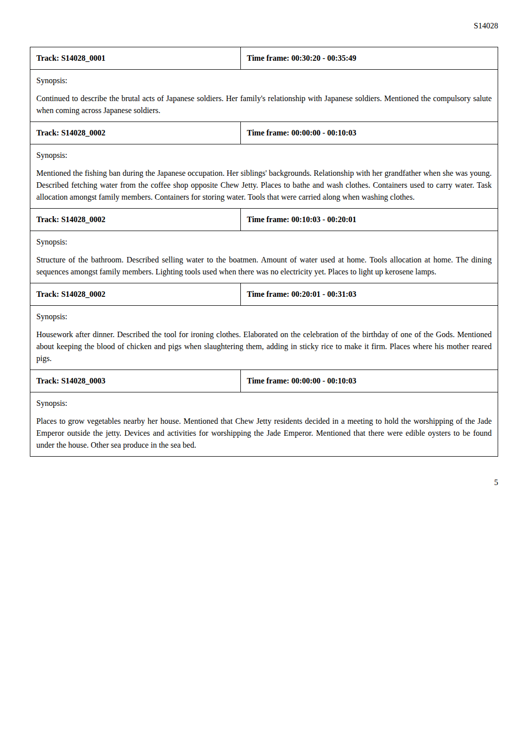S14028
| Track: S14028_0001 | Time frame: 00:30:20 - 00:35:49 |
| Synopsis: Continued to describe the brutal acts of Japanese soldiers. Her family's relationship with Japanese soldiers. Mentioned the compulsory salute when coming across Japanese soldiers. |
| Track: S14028_0002 | Time frame: 00:00:00 - 00:10:03 |
| Synopsis: Mentioned the fishing ban during the Japanese occupation. Her siblings' backgrounds. Relationship with her grandfather when she was young. Described fetching water from the coffee shop opposite Chew Jetty. Places to bathe and wash clothes. Containers used to carry water. Task allocation amongst family members. Containers for storing water. Tools that were carried along when washing clothes. |
| Track: S14028_0002 | Time frame: 00:10:03 - 00:20:01 |
| Synopsis: Structure of the bathroom. Described selling water to the boatmen. Amount of water used at home. Tools allocation at home. The dining sequences amongst family members. Lighting tools used when there was no electricity yet. Places to light up kerosene lamps. |
| Track: S14028_0002 | Time frame: 00:20:01 - 00:31:03 |
| Synopsis: Housework after dinner. Described the tool for ironing clothes. Elaborated on the celebration of the birthday of one of the Gods. Mentioned about keeping the blood of chicken and pigs when slaughtering them, adding in sticky rice to make it firm. Places where his mother reared pigs. |
| Track: S14028_0003 | Time frame: 00:00:00 - 00:10:03 |
| Synopsis: Places to grow vegetables nearby her house. Mentioned that Chew Jetty residents decided in a meeting to hold the worshipping of the Jade Emperor outside the jetty. Devices and activities for worshipping the Jade Emperor. Mentioned that there were edible oysters to be found under the house. Other sea produce in the sea bed. |
5